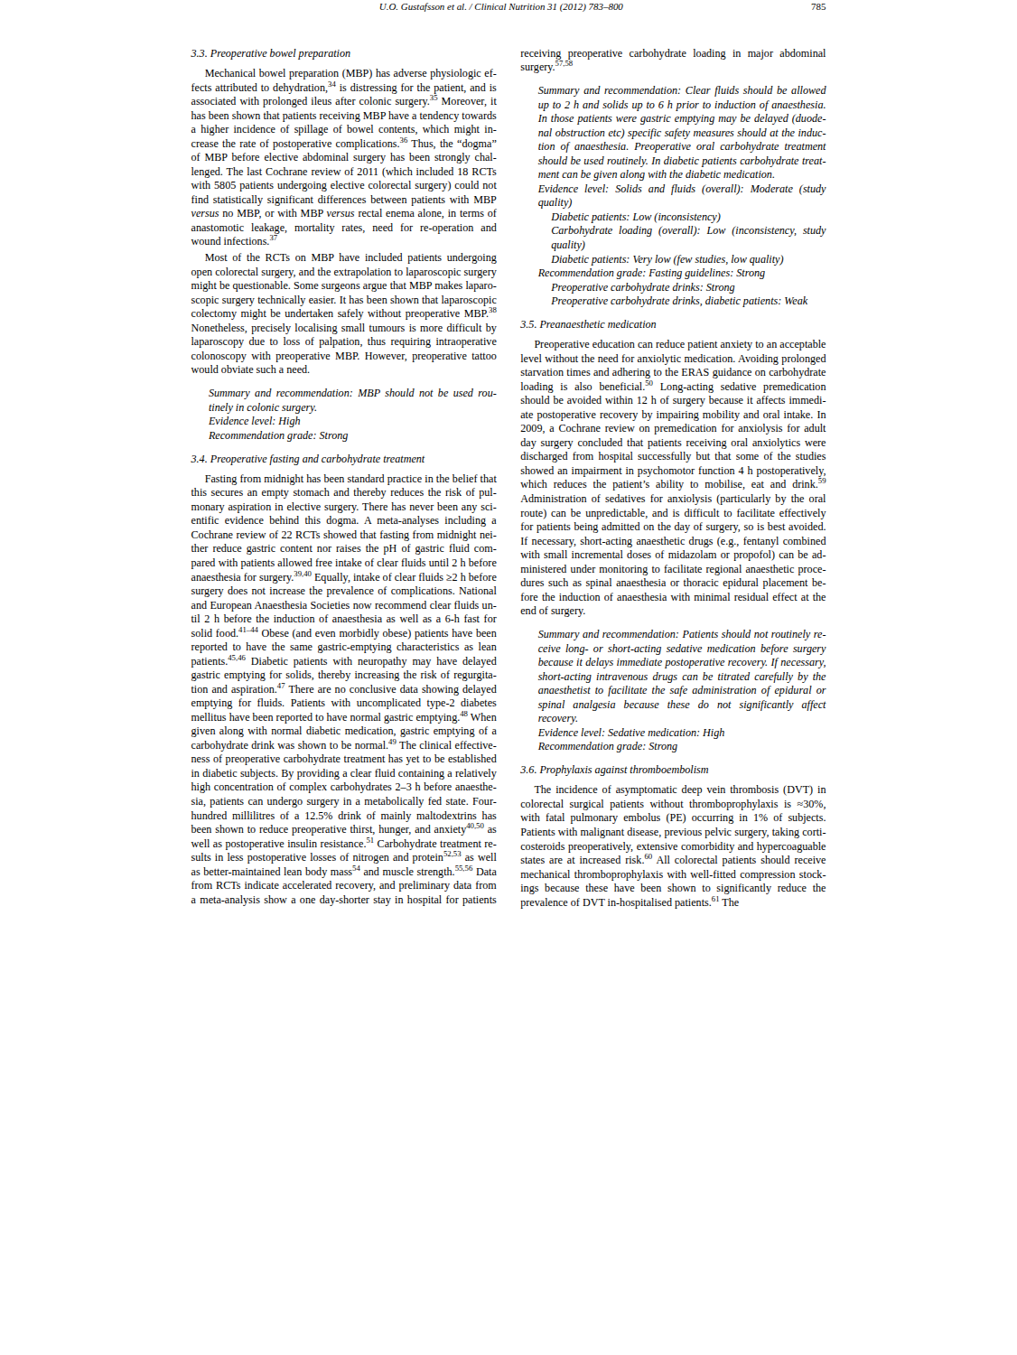U.O. Gustafsson et al. / Clinical Nutrition 31 (2012) 783–800
785
3.3. Preoperative bowel preparation
Mechanical bowel preparation (MBP) has adverse physiologic effects attributed to dehydration,34 is distressing for the patient, and is associated with prolonged ileus after colonic surgery.35 Moreover, it has been shown that patients receiving MBP have a tendency towards a higher incidence of spillage of bowel contents, which might increase the rate of postoperative complications.36 Thus, the “dogma” of MBP before elective abdominal surgery has been strongly challenged. The last Cochrane review of 2011 (which included 18 RCTs with 5805 patients undergoing elective colorectal surgery) could not find statistically significant differences between patients with MBP versus no MBP, or with MBP versus rectal enema alone, in terms of anastomotic leakage, mortality rates, need for re-operation and wound infections.37
Most of the RCTs on MBP have included patients undergoing open colorectal surgery, and the extrapolation to laparoscopic surgery might be questionable. Some surgeons argue that MBP makes laparoscopic surgery technically easier. It has been shown that laparoscopic colectomy might be undertaken safely without preoperative MBP.38 Nonetheless, precisely localising small tumours is more difficult by laparoscopy due to loss of palpation, thus requiring intraoperative colonoscopy with preoperative MBP. However, preoperative tattoo would obviate such a need.
Summary and recommendation: MBP should not be used routinely in colonic surgery.
Evidence level: High
Recommendation grade: Strong
3.4. Preoperative fasting and carbohydrate treatment
Fasting from midnight has been standard practice in the belief that this secures an empty stomach and thereby reduces the risk of pulmonary aspiration in elective surgery. There has never been any scientific evidence behind this dogma. A meta-analyses including a Cochrane review of 22 RCTs showed that fasting from midnight neither reduce gastric content nor raises the pH of gastric fluid compared with patients allowed free intake of clear fluids until 2 h before anaesthesia for surgery.39,40 Equally, intake of clear fluids ≥2 h before surgery does not increase the prevalence of complications. National and European Anaesthesia Societies now recommend clear fluids until 2 h before the induction of anaesthesia as well as a 6-h fast for solid food.41–44 Obese (and even morbidly obese) patients have been reported to have the same gastric-emptying characteristics as lean patients.45,46 Diabetic patients with neuropathy may have delayed gastric emptying for solids, thereby increasing the risk of regurgitation and aspiration.47 There are no conclusive data showing delayed emptying for fluids. Patients with uncomplicated type-2 diabetes mellitus have been reported to have normal gastric emptying.48 When given along with normal diabetic medication, gastric emptying of a carbohydrate drink was shown to be normal.49 The clinical effectiveness of preoperative carbohydrate treatment has yet to be established in diabetic subjects. By providing a clear fluid containing a relatively high concentration of complex carbohydrates 2–3 h before anaesthesia, patients can undergo surgery in a metabolically fed state. Four-hundred millilitres of a 12.5% drink of mainly maltodextrins has been shown to reduce preoperative thirst, hunger, and anxiety40,50 as well as postoperative insulin resistance.51 Carbohydrate treatment results in less postoperative losses of nitrogen and protein52,53 as well as better-maintained lean body mass54 and muscle strength.55,56 Data from RCTs indicate accelerated recovery, and preliminary data from a meta-analysis show a one day-shorter stay in hospital for patients receiving preoperative carbohydrate loading in major abdominal surgery.57,58
Summary and recommendation: Clear fluids should be allowed up to 2 h and solids up to 6 h prior to induction of anaesthesia. In those patients were gastric emptying may be delayed (duodenal obstruction etc) specific safety measures should at the induction of anaesthesia. Preoperative oral carbohydrate treatment should be used routinely. In diabetic patients carbohydrate treatment can be given along with the diabetic medication.
Evidence level: Solids and fluids (overall): Moderate (study quality)
Diabetic patients: Low (inconsistency)
Carbohydrate loading (overall): Low (inconsistency, study quality)
Diabetic patients: Very low (few studies, low quality)
Recommendation grade: Fasting guidelines: Strong
Preoperative carbohydrate drinks: Strong
Preoperative carbohydrate drinks, diabetic patients: Weak
3.5. Preanaesthetic medication
Preoperative education can reduce patient anxiety to an acceptable level without the need for anxiolytic medication. Avoiding prolonged starvation times and adhering to the ERAS guidance on carbohydrate loading is also beneficial.50 Long-acting sedative premedication should be avoided within 12 h of surgery because it affects immediate postoperative recovery by impairing mobility and oral intake. In 2009, a Cochrane review on premedication for anxiolysis for adult day surgery concluded that patients receiving oral anxiolytics were discharged from hospital successfully but that some of the studies showed an impairment in psychomotor function 4 h postoperatively, which reduces the patient’s ability to mobilise, eat and drink.59 Administration of sedatives for anxiolysis (particularly by the oral route) can be unpredictable, and is difficult to facilitate effectively for patients being admitted on the day of surgery, so is best avoided. If necessary, short-acting anaesthetic drugs (e.g., fentanyl combined with small incremental doses of midazolam or propofol) can be administered under monitoring to facilitate regional anaesthetic procedures such as spinal anaesthesia or thoracic epidural placement before the induction of anaesthesia with minimal residual effect at the end of surgery.
Summary and recommendation: Patients should not routinely receive long- or short-acting sedative medication before surgery because it delays immediate postoperative recovery. If necessary, short-acting intravenous drugs can be titrated carefully by the anaesthetist to facilitate the safe administration of epidural or spinal analgesia because these do not significantly affect recovery.
Evidence level: Sedative medication: High
Recommendation grade: Strong
3.6. Prophylaxis against thromboembolism
The incidence of asymptomatic deep vein thrombosis (DVT) in colorectal surgical patients without thromboprophylaxis is ≈30%, with fatal pulmonary embolus (PE) occurring in 1% of subjects. Patients with malignant disease, previous pelvic surgery, taking corticosteroids preoperatively, extensive comorbidity and hypercoaguable states are at increased risk.60 All colorectal patients should receive mechanical thromboprophylaxis with well-fitted compression stockings because these have been shown to significantly reduce the prevalence of DVT in-hospitalised patients.61 The